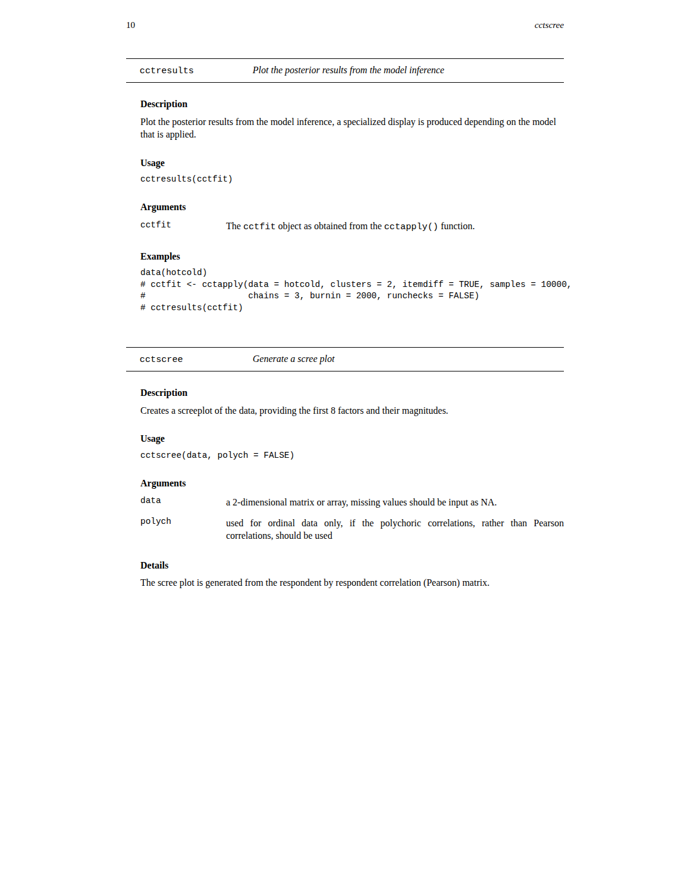10 cctscree
cctresults Plot the posterior results from the model inference
Description
Plot the posterior results from the model inference, a specialized display is produced depending on the model that is applied.
Usage
cctresults(cctfit)
Arguments
cctfit
The cctfit object as obtained from the cctapply() function.
Examples
data(hotcold)
# cctfit <- cctapply(data = hotcold, clusters = 2, itemdiff = TRUE, samples = 10000,
#                    chains = 3, burnin = 2000, runchecks = FALSE)
# cctresults(cctfit)
cctscree Generate a scree plot
Description
Creates a screeplot of the data, providing the first 8 factors and their magnitudes.
Usage
cctscree(data, polych = FALSE)
Arguments
data
a 2-dimensional matrix or array, missing values should be input as NA.
polych
used for ordinal data only, if the polychoric correlations, rather than Pearson correlations, should be used
Details
The scree plot is generated from the respondent by respondent correlation (Pearson) matrix.